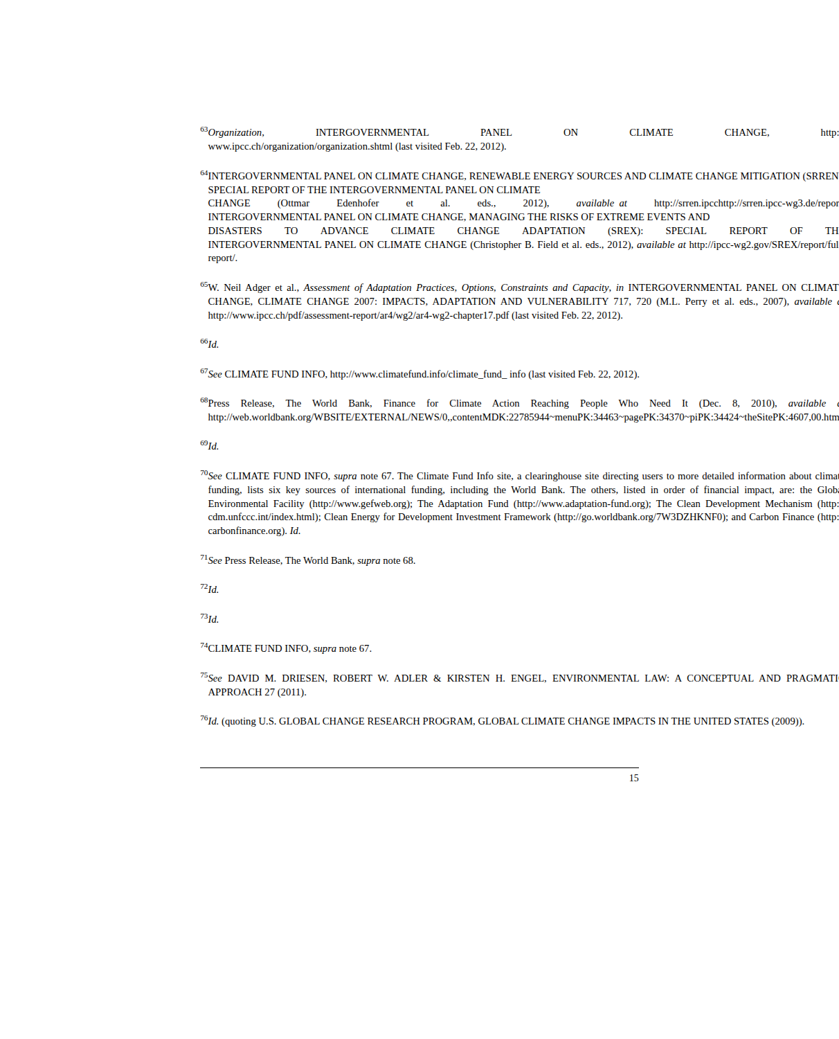| 63 | Organization, INTERGOVERNMENTAL PANEL ON CLIMATE CHANGE, http:// www.ipcc.ch/organization/organization.shtml (last visited Feb. 22, 2012). |
| 64 | INTERGOVERNMENTAL PANEL ON CLIMATE CHANGE, RENEWABLE ENERGY SOURCES AND CLIMATE CHANGE MITIGATION (SRREN): SPECIAL REPORT OF THE INTERGOVERNMENTAL PANEL ON CLIMATE CHANGE (Ottmar Edenhofer et al. eds., 2012), available at http://srren.ipcchttp://srren.ipcc-wg3.de/report; INTERGOVERNMENTAL PANEL ON CLIMATE CHANGE, MANAGING THE RISKS OF EXTREME EVENTS AND DISASTERS TO ADVANCE CLIMATE CHANGE ADAPTATION (SREX): SPECIAL REPORT OF THE INTERGOVERNMENTAL PANEL ON CLIMATE CHANGE (Christopher B. Field et al. eds., 2012), available at http://ipcc-wg2.gov/SREX/report/full-report/. |
| 65 | W. Neil Adger et al., Assessment of Adaptation Practices, Options, Constraints and Capacity , in INTERGOVERNMENTAL PANEL ON CLIMATE CHANGE, CLIMATE CHANGE 2007: IMPACTS, ADAPTATION AND VULNERABILITY 717, 720 (M.L. Perry et al. eds., 2007), available at http://www.ipcc.ch/pdf/assessment-report/ar4/wg2/ar4-wg2-chapter17.pdf (last visited Feb. 22, 2012). |
| 66 | Id. |
| 67 | See CLIMATE FUND INFO, http://www.climatefund.info/climate_fund_ info (last visited Feb. 22, 2012). |
| 68 | Press Release, The World Bank, Finance for Climate Action Reaching People Who Need It (Dec. 8, 2010), available at http://web.worldbank.org/WBSITE/EXTERNAL/NEWS/0,,contentMDK:22785944~menuPK:34463~pagePK:34370~piPK:34424~theSitePK:4607,00.html. |
| 69 | Id. |
| 70 | See CLIMATE FUND INFO, supra note 67. The Climate Fund Info site, a clearinghouse site directing users to more detailed information about climate funding, lists six key sources of international funding, including the World Bank. The others, listed in order of financial impact, are: the Global Environmental Facility (http://www.gefweb.org); The Adaptation Fund (http://www.adaptation-fund.org); The Clean Development Mechanism (http:// cdm.unfccc.int/index.html); Clean Energy for Development Investment Framework (http://go.worldbank.org/7W3DZHKNF0); and Carbon Finance (http:// carbonfinance.org). Id. |
| 71 | See Press Release, The World Bank, supra note 68. |
| 72 | Id. |
| 73 | Id. |
| 74 | CLIMATE FUND INFO, supra note 67. |
| 75 | See DAVID M. DRIESEN, ROBERT W. ADLER & KIRSTEN H. ENGEL, ENVIRONMENTAL LAW: A CONCEPTUAL AND PRAGMATIC APPROACH 27 (2011). |
| 76 | Id. (quoting U.S. GLOBAL CHANGE RESEARCH PROGRAM, GLOBAL CLIMATE CHANGE IMPACTS IN THE UNITED STATES (2009)). |
15